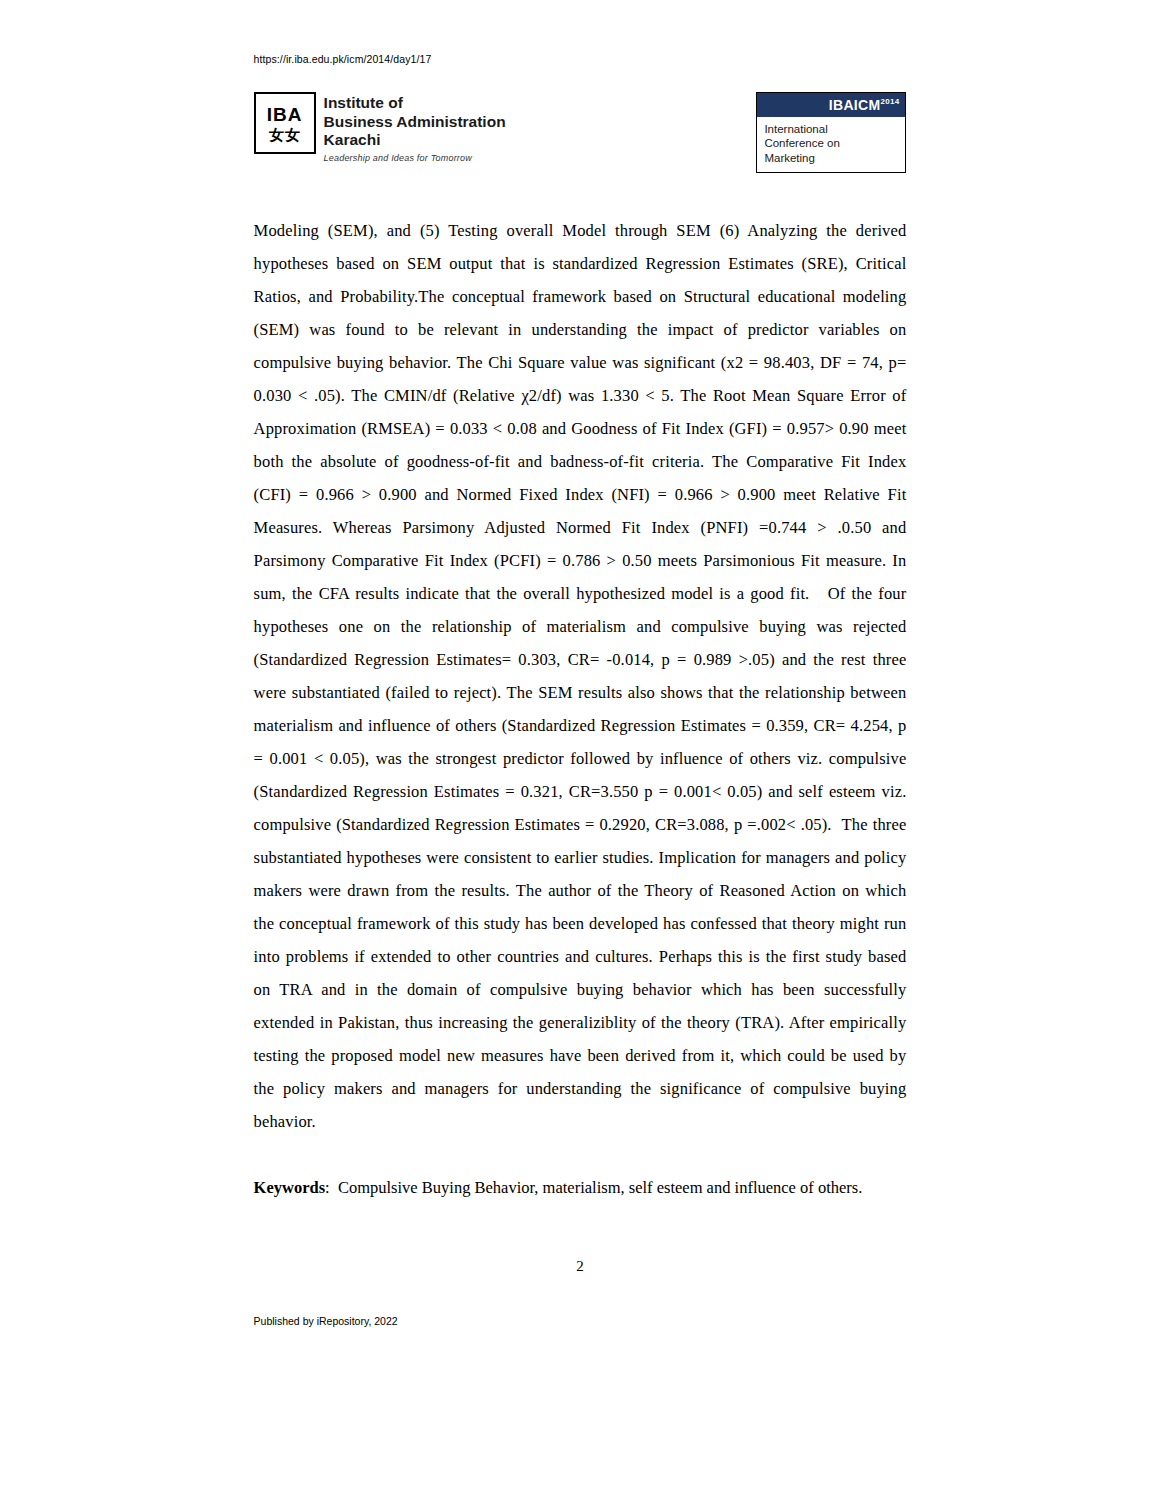https://ir.iba.edu.pk/icm/2014/day1/17
IBA
女女
Institute of
Business Administration
Karachi
Leadership and Ideas for Tomorrow
IBAICM2014
International
Conference on
Marketing
Modeling (SEM), and (5) Testing overall Model through SEM (6) Analyzing the derived hypotheses based on SEM output that is standardized Regression Estimates (SRE), Critical Ratios, and Probability.The conceptual framework based on Structural educational modeling (SEM) was found to be relevant in understanding the impact of predictor variables on compulsive buying behavior. The Chi Square value was significant (x2 = 98.403, DF = 74, p= 0.030 < .05). The CMIN/df (Relative χ2/df) was 1.330 < 5. The Root Mean Square Error of Approximation (RMSEA) = 0.033 < 0.08 and Goodness of Fit Index (GFI) = 0.957> 0.90 meet both the absolute of goodness-of-fit and badness-of-fit criteria. The Comparative Fit Index (CFI) = 0.966 > 0.900 and Normed Fixed Index (NFI) = 0.966 > 0.900 meet Relative Fit Measures. Whereas Parsimony Adjusted Normed Fit Index (PNFI) =0.744 > .0.50 and Parsimony Comparative Fit Index (PCFI) = 0.786 > 0.50 meets Parsimonious Fit measure. In sum, the CFA results indicate that the overall hypothesized model is a good fit. Of the four hypotheses one on the relationship of materialism and compulsive buying was rejected (Standardized Regression Estimates= 0.303, CR= -0.014, p = 0.989 >.05) and the rest three were substantiated (failed to reject). The SEM results also shows that the relationship between materialism and influence of others (Standardized Regression Estimates = 0.359, CR= 4.254, p = 0.001 < 0.05), was the strongest predictor followed by influence of others viz. compulsive (Standardized Regression Estimates = 0.321, CR=3.550 p = 0.001< 0.05) and self esteem viz. compulsive (Standardized Regression Estimates = 0.2920, CR=3.088, p =.002< .05). The three substantiated hypotheses were consistent to earlier studies. Implication for managers and policy makers were drawn from the results. The author of the Theory of Reasoned Action on which the conceptual framework of this study has been developed has confessed that theory might run into problems if extended to other countries and cultures. Perhaps this is the first study based on TRA and in the domain of compulsive buying behavior which has been successfully extended in Pakistan, thus increasing the generaliziblity of the theory (TRA). After empirically testing the proposed model new measures have been derived from it, which could be used by the policy makers and managers for understanding the significance of compulsive buying behavior.
Keywords: Compulsive Buying Behavior, materialism, self esteem and influence of others.
2
Published by iRepository, 2022